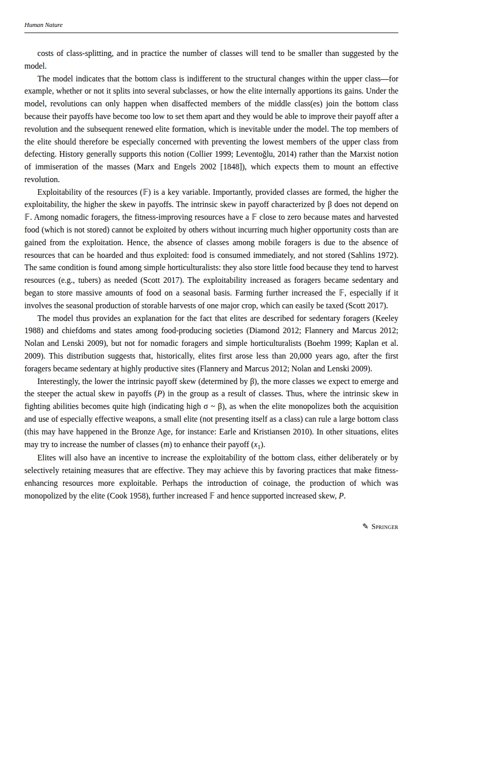Human Nature
costs of class-splitting, and in practice the number of classes will tend to be smaller than suggested by the model.
The model indicates that the bottom class is indifferent to the structural changes within the upper class—for example, whether or not it splits into several subclasses, or how the elite internally apportions its gains. Under the model, revolutions can only happen when disaffected members of the middle class(es) join the bottom class because their payoffs have become too low to set them apart and they would be able to improve their payoff after a revolution and the subsequent renewed elite formation, which is inevitable under the model. The top members of the elite should therefore be especially concerned with preventing the lowest members of the upper class from defecting. History generally supports this notion (Collier 1999; Leventoğlu, 2014) rather than the Marxist notion of immiseration of the masses (Marx and Engels 2002 [1848]), which expects them to mount an effective revolution.
Exploitability of the resources (𝔽) is a key variable. Importantly, provided classes are formed, the higher the exploitability, the higher the skew in payoffs. The intrinsic skew in payoff characterized by β does not depend on 𝔽. Among nomadic foragers, the fitness-improving resources have a 𝔽 close to zero because mates and harvested food (which is not stored) cannot be exploited by others without incurring much higher opportunity costs than are gained from the exploitation. Hence, the absence of classes among mobile foragers is due to the absence of resources that can be hoarded and thus exploited: food is consumed immediately, and not stored (Sahlins 1972). The same condition is found among simple horticulturalists: they also store little food because they tend to harvest resources (e.g., tubers) as needed (Scott 2017). The exploitability increased as foragers became sedentary and began to store massive amounts of food on a seasonal basis. Farming further increased the 𝔽, especially if it involves the seasonal production of storable harvests of one major crop, which can easily be taxed (Scott 2017).
The model thus provides an explanation for the fact that elites are described for sedentary foragers (Keeley 1988) and chiefdoms and states among food-producing societies (Diamond 2012; Flannery and Marcus 2012; Nolan and Lenski 2009), but not for nomadic foragers and simple horticulturalists (Boehm 1999; Kaplan et al. 2009). This distribution suggests that, historically, elites first arose less than 20,000 years ago, after the first foragers became sedentary at highly productive sites (Flannery and Marcus 2012; Nolan and Lenski 2009).
Interestingly, the lower the intrinsic payoff skew (determined by β), the more classes we expect to emerge and the steeper the actual skew in payoffs (P) in the group as a result of classes. Thus, where the intrinsic skew in fighting abilities becomes quite high (indicating high σ ~ β), as when the elite monopolizes both the acquisition and use of especially effective weapons, a small elite (not presenting itself as a class) can rule a large bottom class (this may have happened in the Bronze Age, for instance: Earle and Kristiansen 2010). In other situations, elites may try to increase the number of classes (m) to enhance their payoff (x1).
Elites will also have an incentive to increase the exploitability of the bottom class, either deliberately or by selectively retaining measures that are effective. They may achieve this by favoring practices that make fitness-enhancing resources more exploitable. Perhaps the introduction of coinage, the production of which was monopolized by the elite (Cook 1958), further increased 𝔽 and hence supported increased skew, P.
✎Springer